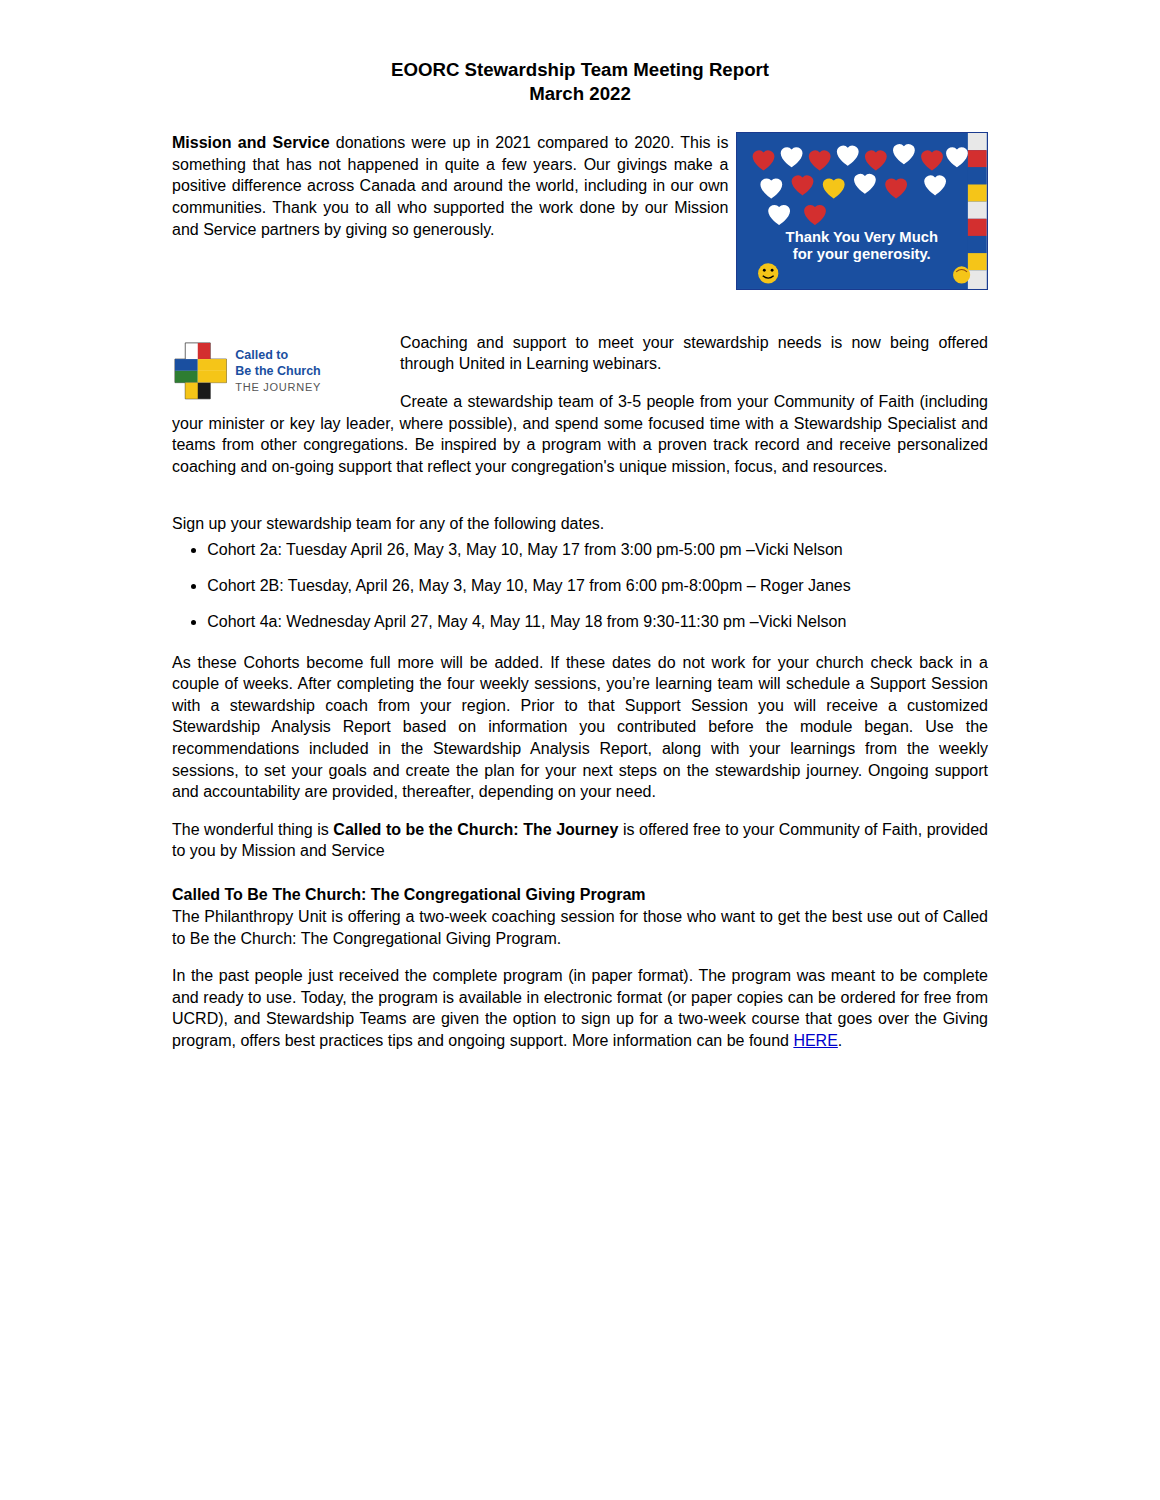EOORC Stewardship Team Meeting Report
March 2022
Thank You Very Much for your generosity.
Mission and Service donations were up in 2021 compared to 2020. This is something that has not happened in quite a few years. Our givings make a positive difference across Canada and around the world, including in our own communities. Thank you to all who supported the work done by our Mission and Service partners by giving so generously.
Called to Be the Church THE JOURNEY
Coaching and support to meet your stewardship needs is now being offered through United in Learning webinars.
Create a stewardship team of 3-5 people from your Community of Faith (including your minister or key lay leader, where possible), and spend some focused time with a Stewardship Specialist and teams from other congregations. Be inspired by a program with a proven track record and receive personalized coaching and on-going support that reflect your congregation's unique mission, focus, and resources.
Sign up your stewardship team for any of the following dates.
Cohort 2a: Tuesday April 26, May 3, May 10, May 17 from 3:00 pm-5:00 pm –Vicki Nelson
Cohort 2B: Tuesday, April 26, May 3, May 10, May 17 from 6:00 pm-8:00pm – Roger Janes
Cohort 4a: Wednesday April 27, May 4, May 11, May 18 from 9:30-11:30 pm –Vicki Nelson
As these Cohorts become full more will be added. If these dates do not work for your church check back in a couple of weeks. After completing the four weekly sessions, you’re learning team will schedule a Support Session with a stewardship coach from your region. Prior to that Support Session you will receive a customized Stewardship Analysis Report based on information you contributed before the module began. Use the recommendations included in the Stewardship Analysis Report, along with your learnings from the weekly sessions, to set your goals and create the plan for your next steps on the stewardship journey. Ongoing support and accountability are provided, thereafter, depending on your need.
The wonderful thing is Called to be the Church: The Journey is offered free to your Community of Faith, provided to you by Mission and Service
Called To Be The Church: The Congregational Giving Program
The Philanthropy Unit is offering a two-week coaching session for those who want to get the best use out of Called to Be the Church: The Congregational Giving Program.
In the past people just received the complete program (in paper format). The program was meant to be complete and ready to use. Today, the program is available in electronic format (or paper copies can be ordered for free from UCRD), and Stewardship Teams are given the option to sign up for a two-week course that goes over the Giving program, offers best practices tips and ongoing support. More information can be found HERE.